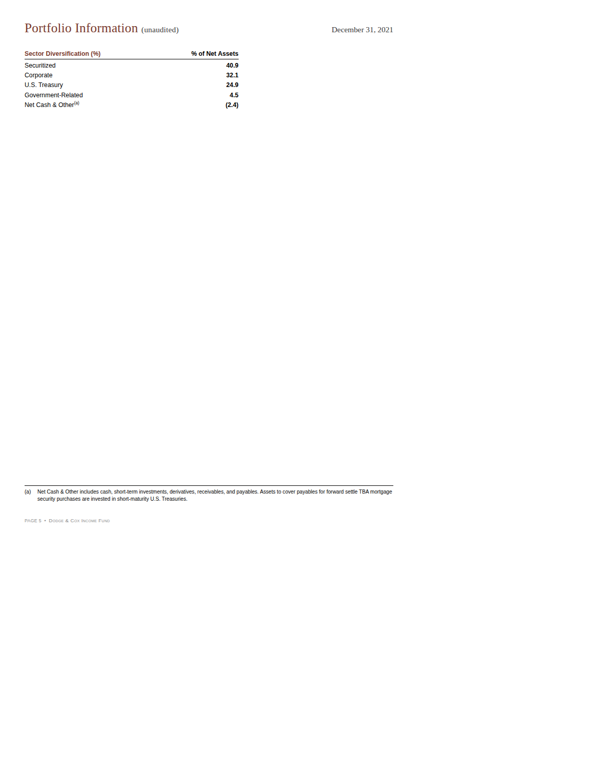Portfolio Information (unaudited)
December 31, 2021
| Sector Diversification (%) | % of Net Assets |
| --- | --- |
| Securitized | 40.9 |
| Corporate | 32.1 |
| U.S. Treasury | 24.9 |
| Government-Related | 4.5 |
| Net Cash & Other (a) | (2.4) |
(a)
Net Cash & Other includes cash, short-term investments, derivatives, receivables, and payables. Assets to cover payables for forward settle TBA mortgage security purchases are invested in short-maturity U.S. Treasuries.
PAGE 5 • Dodge & Cox Income Fund